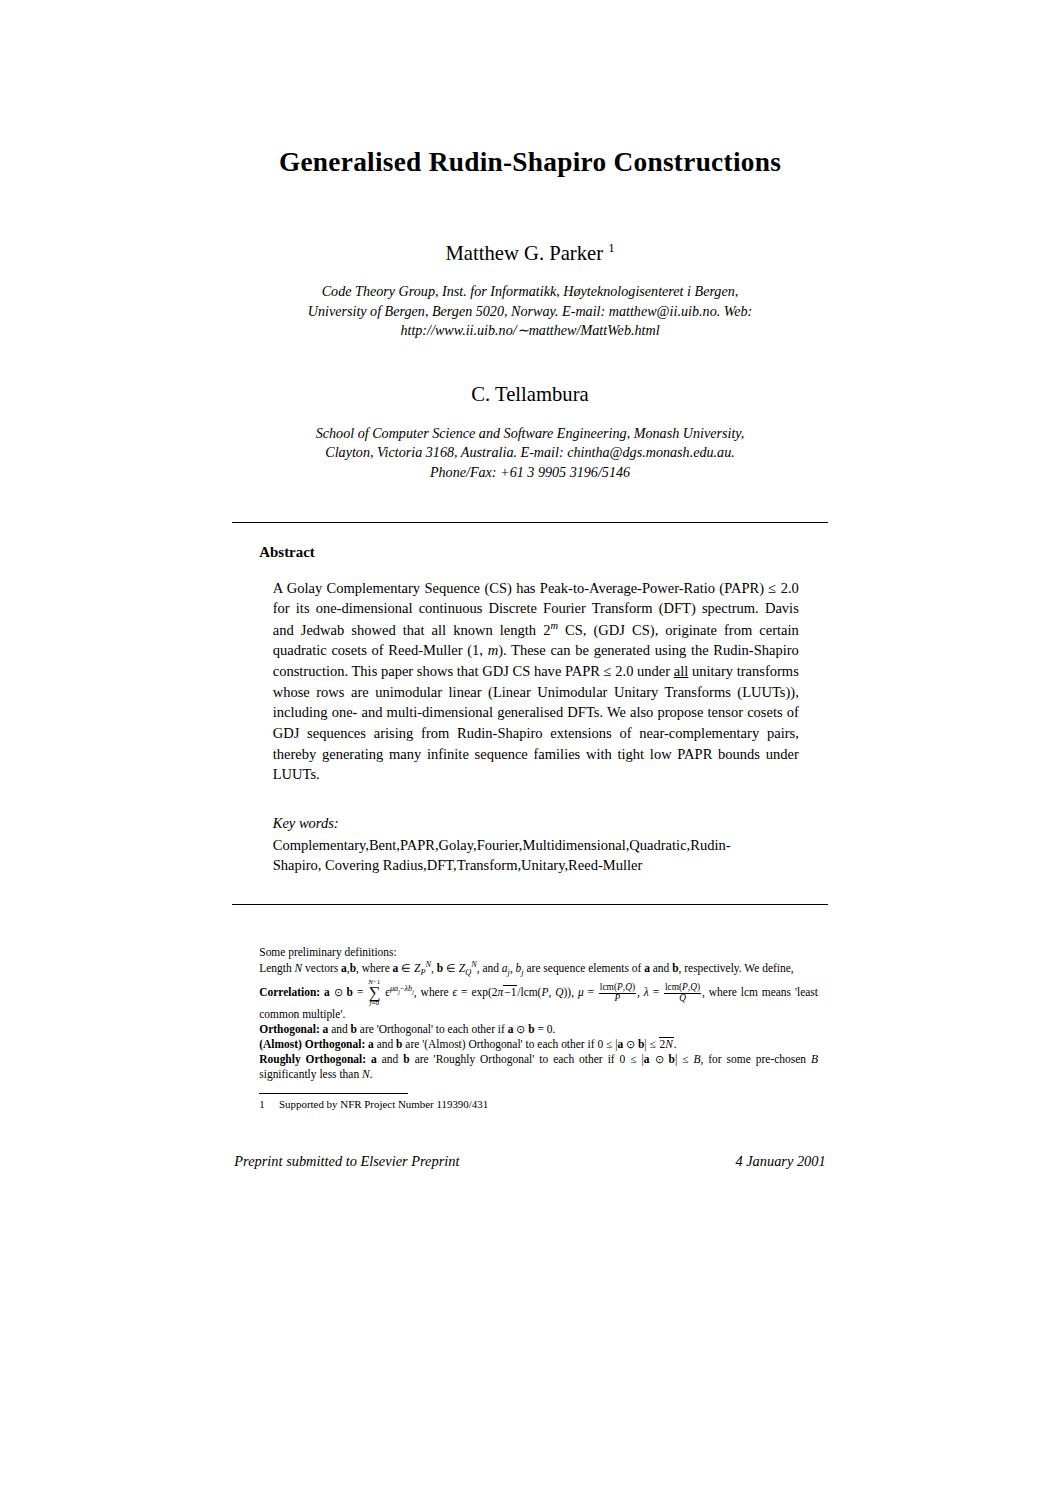Generalised Rudin-Shapiro Constructions
Matthew G. Parker 1
Code Theory Group, Inst. for Informatikk, Høyteknologisenteret i Bergen,
University of Bergen, Bergen 5020, Norway. E-mail: matthew@ii.uib.no. Web:
http://www.ii.uib.no/∼matthew/MattWeb.html
C. Tellambura
School of Computer Science and Software Engineering, Monash University,
Clayton, Victoria 3168, Australia. E-mail: chintha@dgs.monash.edu.au.
Phone/Fax: +61 3 9905 3196/5146
Abstract
A Golay Complementary Sequence (CS) has Peak-to-Average-Power-Ratio (PAPR) ≤ 2.0 for its one-dimensional continuous Discrete Fourier Transform (DFT) spectrum. Davis and Jedwab showed that all known length 2m CS, (GDJ CS), originate from certain quadratic cosets of Reed-Muller (1, m). These can be generated using the Rudin-Shapiro construction. This paper shows that GDJ CS have PAPR ≤ 2.0 under all unitary transforms whose rows are unimodular linear (Linear Unimodular Unitary Transforms (LUUTs)), including one- and multi-dimensional generalised DFTs. We also propose tensor cosets of GDJ sequences arising from Rudin-Shapiro extensions of near-complementary pairs, thereby generating many infinite sequence families with tight low PAPR bounds under LUUTs.
Key words:
Complementary,Bent,PAPR,Golay,Fourier,Multidimensional,Quadratic,Rudin-
Shapiro, Covering Radius,DFT,Transform,Unitary,Reed-Muller
Some preliminary definitions:
Length N vectors a,b, where a ∈ ZPN, b ∈ ZQN, and aj, bj are sequence elements of a and b, respectively. We define,
Correlation: a ⊙ b = N−1∑j=0 ϵμaj−λbj, where ϵ = exp(2π−1/lcm(P, Q)), μ = lcm(P,Q) P, λ = lcm(P,Q) Q, where lcm means 'least common multiple'.
Orthogonal: a and b are 'Orthogonal' to each other if a ⊙ b = 0.
(Almost) Orthogonal: a and b are '(Almost) Orthogonal' to each other if 0 ≤ |a ⊙ b| ≤ 2N.
Roughly Orthogonal: a and b are 'Roughly Orthogonal' to each other if 0 ≤ |a ⊙ b| ≤ B, for some pre-chosen B significantly less than N.
1 Supported by NFR Project Number 119390/431
Preprint submitted to Elsevier Preprint 4 January 2001